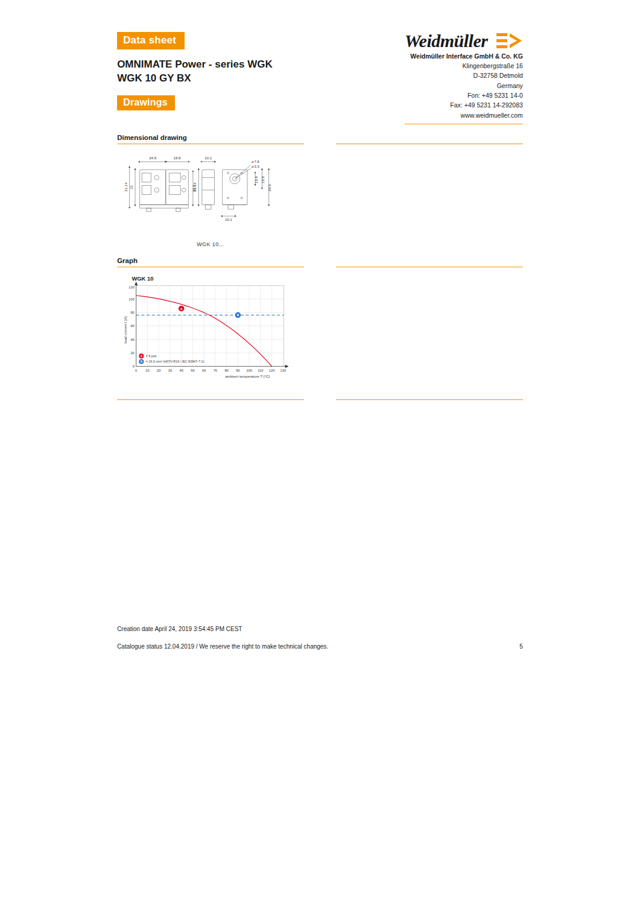Data sheet
OMNIMATE Power - series WGKWGK 10 GY BX
Drawings
Weidmüller
Weidmüller Interface GmbH & Co. KG
Klingenbergstraße 16
D-32758 Detmold
Germany
Fon: +49 5231 14-0
Fax: +49 5231 14-292083
www.weidmueller.com
Dimensional drawing
24.5 18.8 10.1 31.14 31 29.5 31.14 ⌀7.8 ⌀3.3 15.8 15.8 29.5 10.1
WGK 10…
Graph
WGK 10 0 20 40 60 80 100 120 0 10 20 30 40 50 60 70 80 90 100 110 120 130 load current I [A] ambient temperature T [°C] A B A = 5 pos. B = 16.0 mm² (H07V-R16 / IEC 60947-7-1)
Creation date April 24, 2019 3:54:45 PM CEST
Catalogue status 12.04.2019 / We reserve the right to make technical changes. 5